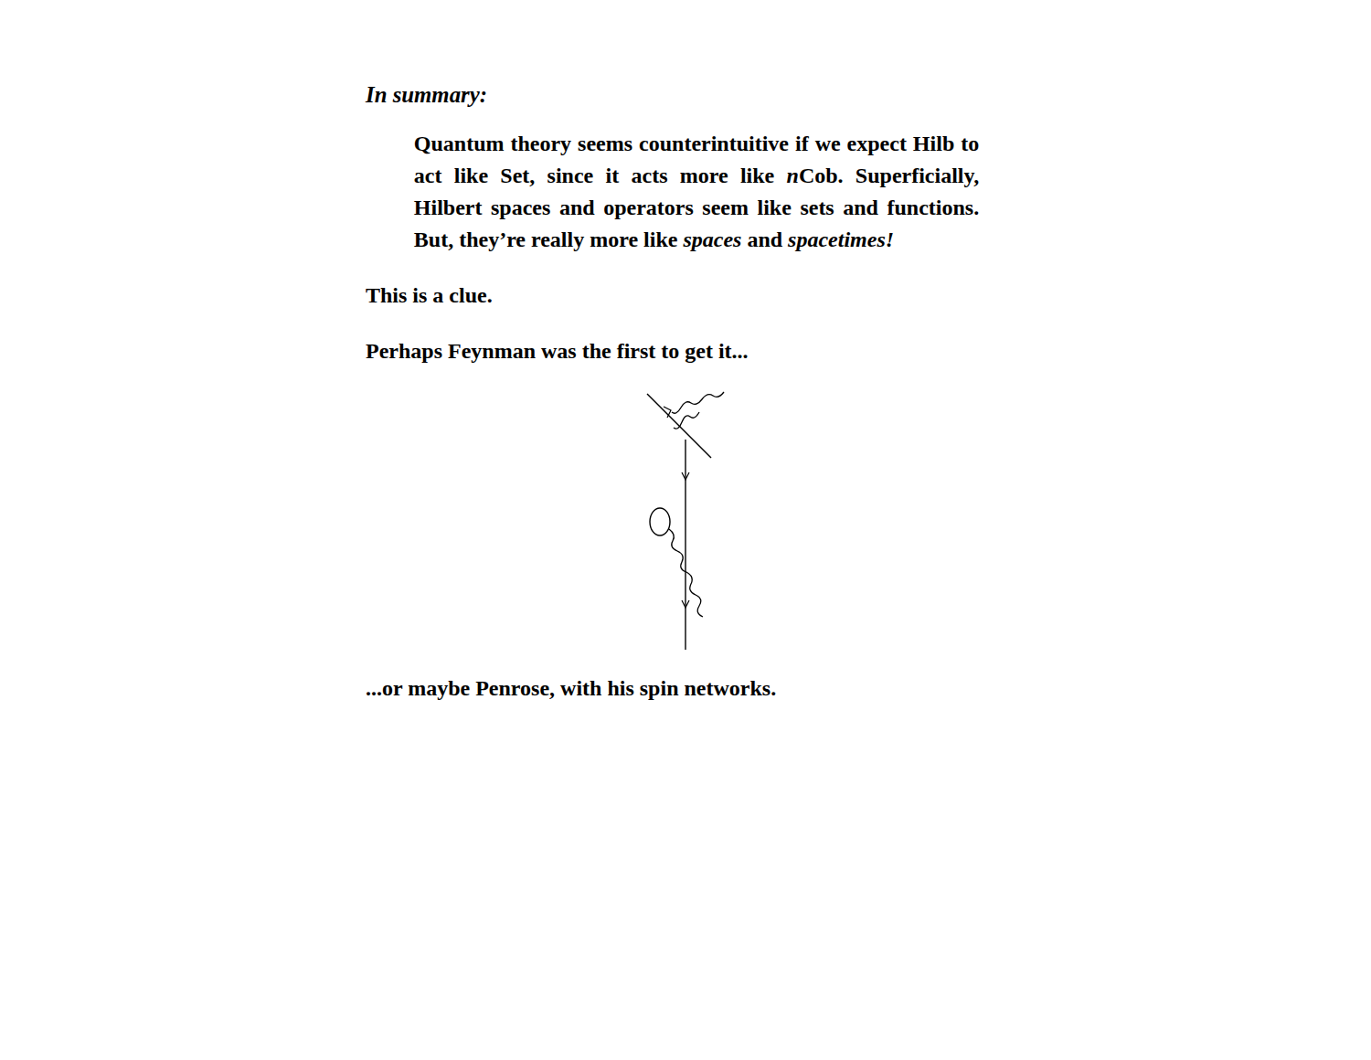In summary:
Quantum theory seems counterintuitive if we expect Hilb to act like Set, since it acts more like n Cob. Superficially, Hilbert spaces and operators seem like sets and functions. But, they’re really more like spaces and spacetimes!
This is a clue.
Perhaps Feynman was the first to get it...
...or maybe Penrose, with his spin networks.